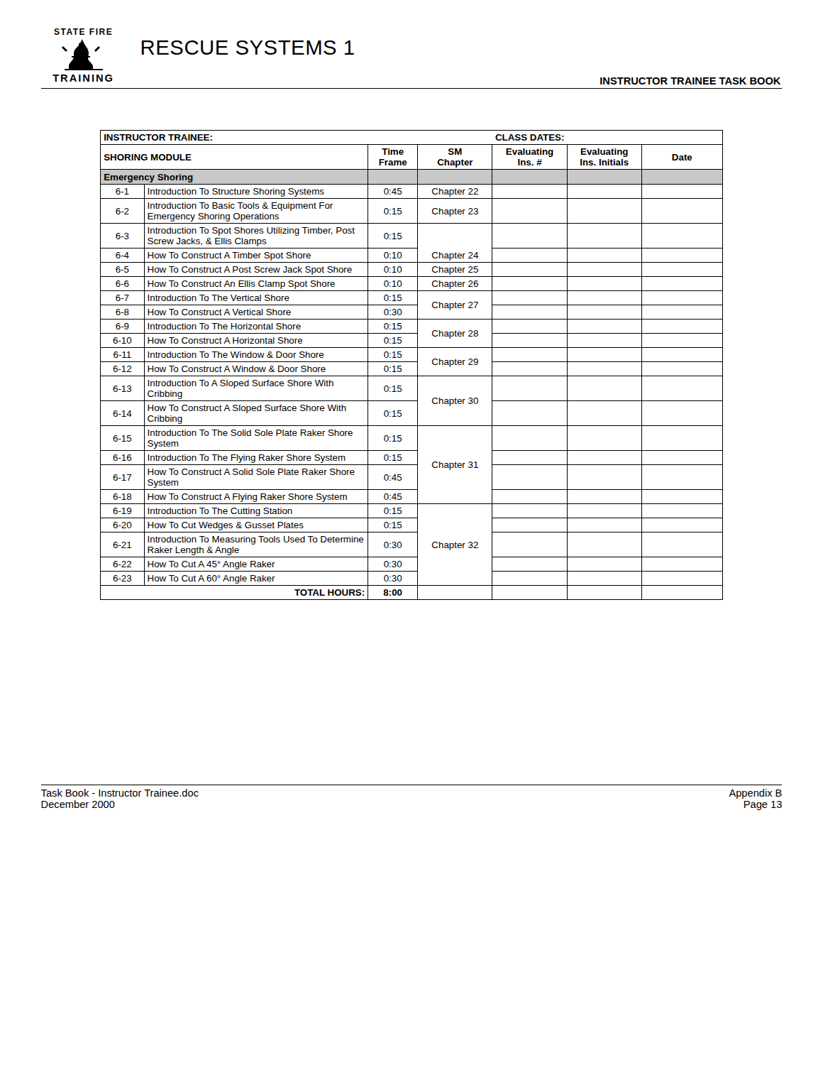STATE FIRE
TRAINING
RESCUE SYSTEMS 1
INSTRUCTOR TRAINEE TASK BOOK
| INSTRUCTOR TRAINEE: | | CLASS DATES: |
| SHORING MODULE | Time Frame | SM Chapter | Evaluating Ins. # | Evaluating Ins. Initials | Date |
| Emergency Shoring | | | | | |
| 6-1 | Introduction To Structure Shoring Systems | 0:45 | Chapter 22 | | | |
| 6-2 | Introduction To Basic Tools & Equipment For Emergency Shoring Operations | 0:15 | Chapter 23 | | | |
| 6-3 | Introduction To Spot Shores Utilizing Timber, Post Screw Jacks, & Ellis Clamps | 0:15 | Chapter 24 | | | |
| 6-4 | How To Construct A Timber Spot Shore | 0:10 | | | |
| 6-5 | How To Construct A Post Screw Jack Spot Shore | 0:10 | Chapter 25 | | | |
| 6-6 | How To Construct An Ellis Clamp Spot Shore | 0:10 | Chapter 26 | | | |
| 6-7 | Introduction To The Vertical Shore | 0:15 | Chapter 27 | | | |
| 6-8 | How To Construct A Vertical Shore | 0:30 | | | |
| 6-9 | Introduction To The Horizontal Shore | 0:15 | Chapter 28 | | | |
| 6-10 | How To Construct A Horizontal Shore | 0:15 | | | |
| 6-11 | Introduction To The Window & Door Shore | 0:15 | Chapter 29 | | | |
| 6-12 | How To Construct A Window & Door Shore | 0:15 | | | |
| 6-13 | Introduction To A Sloped Surface Shore With Cribbing | 0:15 | Chapter 30 | | | |
| 6-14 | How To Construct A Sloped Surface Shore With Cribbing | 0:15 | | | |
| 6-15 | Introduction To The Solid Sole Plate Raker Shore System | 0:15 | Chapter 31 | | | |
| 6-16 | Introduction To The Flying Raker Shore System | 0:15 | | | |
| 6-17 | How To Construct A Solid Sole Plate Raker Shore System | 0:45 | | | |
| 6-18 | How To Construct A Flying Raker Shore System | 0:45 | | | |
| 6-19 | Introduction To The Cutting Station | 0:15 | Chapter 32 | | | |
| 6-20 | How To Cut Wedges & Gusset Plates | 0:15 | | | |
| 6-21 | Introduction To Measuring Tools Used To Determine Raker Length & Angle | 0:30 | | | |
| 6-22 | How To Cut A 45° Angle Raker | 0:30 | | | |
| 6-23 | How To Cut A 60° Angle Raker | 0:30 | | | |
| TOTAL HOURS: | 8:00 | | | | |
Task Book - Instructor Trainee.doc
December 2000
Appendix B
Page 13